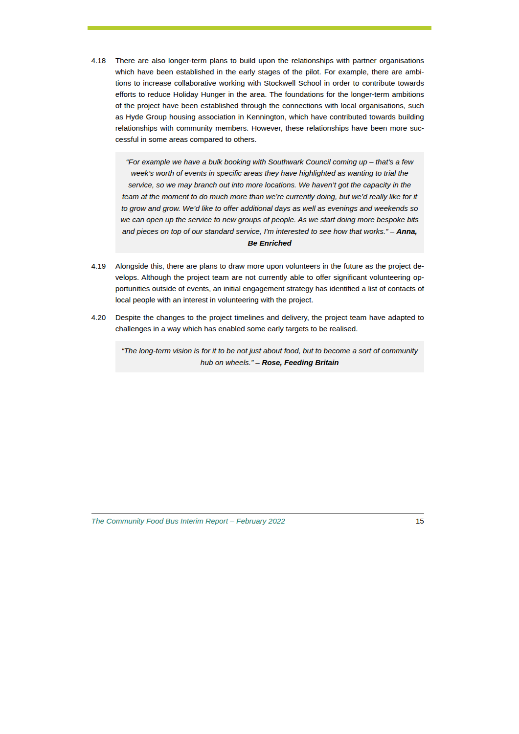4.18
There are also longer-term plans to build upon the relationships with partner organisations which have been established in the early stages of the pilot. For example, there are ambitions to increase collaborative working with Stockwell School in order to contribute towards efforts to reduce Holiday Hunger in the area. The foundations for the longer-term ambitions of the project have been established through the connections with local organisations, such as Hyde Group housing association in Kennington, which have contributed towards building relationships with community members. However, these relationships have been more successful in some areas compared to others.
“For example we have a bulk booking with Southwark Council coming up – that’s a few week’s worth of events in specific areas they have highlighted as wanting to trial the service, so we may branch out into more locations. We haven’t got the capacity in the team at the moment to do much more than we’re currently doing, but we’d really like for it to grow and grow. We’d like to offer additional days as well as evenings and weekends so we can open up the service to new groups of people. As we start doing more bespoke bits and pieces on top of our standard service, I’m interested to see how that works.” – Anna, Be Enriched
4.19
Alongside this, there are plans to draw more upon volunteers in the future as the project develops. Although the project team are not currently able to offer significant volunteering opportunities outside of events, an initial engagement strategy has identified a list of contacts of local people with an interest in volunteering with the project.
4.20
Despite the changes to the project timelines and delivery, the project team have adapted to challenges in a way which has enabled some early targets to be realised.
“The long-term vision is for it to be not just about food, but to become a sort of community hub on wheels.” – Rose, Feeding Britain
The Community Food Bus Interim Report – February 2022
15